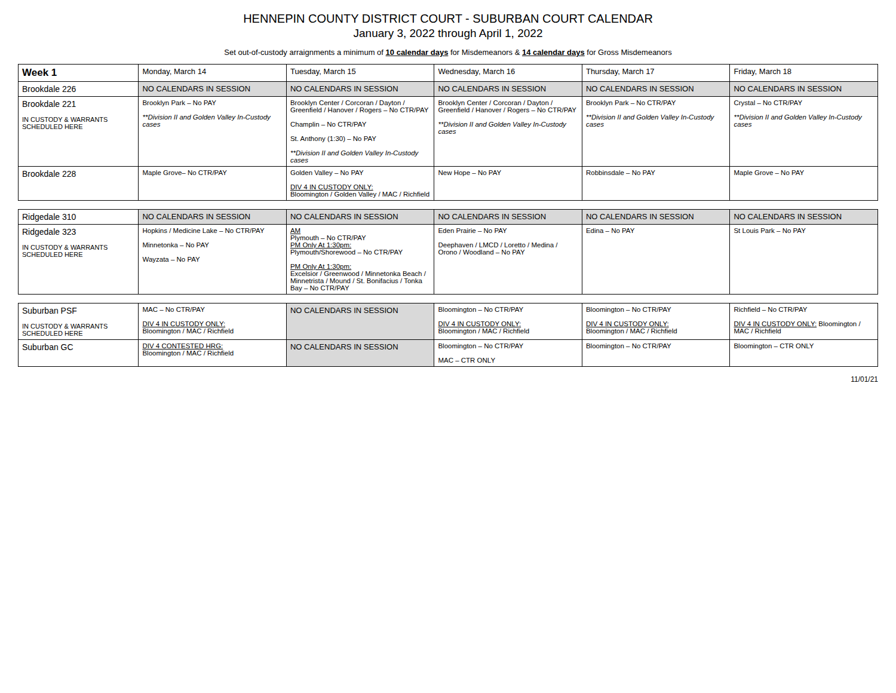HENNEPIN COUNTY DISTRICT COURT - SUBURBAN COURT CALENDAR
January 3, 2022 through April 1, 2022
Set out-of-custody arraignments a minimum of 10 calendar days for Misdemeanors & 14 calendar days for Gross Misdemeanors
| Week 1 | Monday, March 14 | Tuesday, March 15 | Wednesday, March 16 | Thursday, March 17 | Friday, March 18 |
| Brookdale 226 | NO CALENDARS IN SESSION | NO CALENDARS IN SESSION | NO CALENDARS IN SESSION | NO CALENDARS IN SESSION | NO CALENDARS IN SESSION |
| Brookdale 221 IN CUSTODY & WARRANTS SCHEDULED HERE | Brooklyn Park – No PAY **Division II and Golden Valley In-Custody cases | Brooklyn Center / Corcoran / Dayton / Greenfield / Hanover / Rogers – No CTR/PAY Champlin – No CTR/PAY St. Anthony (1:30) – No PAY **Division II and Golden Valley In-Custody cases | Brooklyn Center / Corcoran / Dayton / Greenfield / Hanover / Rogers – No CTR/PAY **Division II and Golden Valley In-Custody cases | Brooklyn Park – No CTR/PAY **Division II and Golden Valley In-Custody cases | Crystal – No CTR/PAY **Division II and Golden Valley In-Custody cases |
| Brookdale 228 | Maple Grove– No CTR/PAY | Golden Valley – No PAY DIV 4 IN CUSTODY ONLY: Bloomington / Golden Valley / MAC / Richfield | New Hope – No PAY | Robbinsdale – No PAY | Maple Grove – No PAY |
| Ridgedale 310 | NO CALENDARS IN SESSION | NO CALENDARS IN SESSION | NO CALENDARS IN SESSION | NO CALENDARS IN SESSION | NO CALENDARS IN SESSION |
| Ridgedale 323 IN CUSTODY & WARRANTS SCHEDULED HERE | Hopkins / Medicine Lake – No CTR/PAY Minnetonka – No PAY Wayzata – No PAY | AM Plymouth – No CTR/PAY PM Only At 1:30pm: Plymouth/Shorewood – No CTR/PAY PM Only At 1:30pm: Excelsior / Greenwood / Minnetonka Beach / Minnetrista / Mound / St. Bonifacius / Tonka Bay – No CTR/PAY | Eden Prairie – No PAY Deephaven / LMCD / Loretto / Medina / Orono / Woodland – No PAY | Edina – No PAY | St Louis Park – No PAY |
| Suburban PSF IN CUSTODY & WARRANTS SCHEDULED HERE | MAC – No CTR/PAY DIV 4 IN CUSTODY ONLY: Bloomington / MAC / Richfield | NO CALENDARS IN SESSION | Bloomington – No CTR/PAY DIV 4 IN CUSTODY ONLY: Bloomington / MAC / Richfield | Bloomington – No CTR/PAY DIV 4 IN CUSTODY ONLY: Bloomington / MAC / Richfield | Richfield – No CTR/PAY DIV 4 IN CUSTODY ONLY: Bloomington / MAC / Richfield |
| Suburban GC | DIV 4 CONTESTED HRG: Bloomington / MAC / Richfield | NO CALENDARS IN SESSION | Bloomington – No CTR/PAY MAC – CTR ONLY | Bloomington – No CTR/PAY | Bloomington – CTR ONLY |
11/01/21